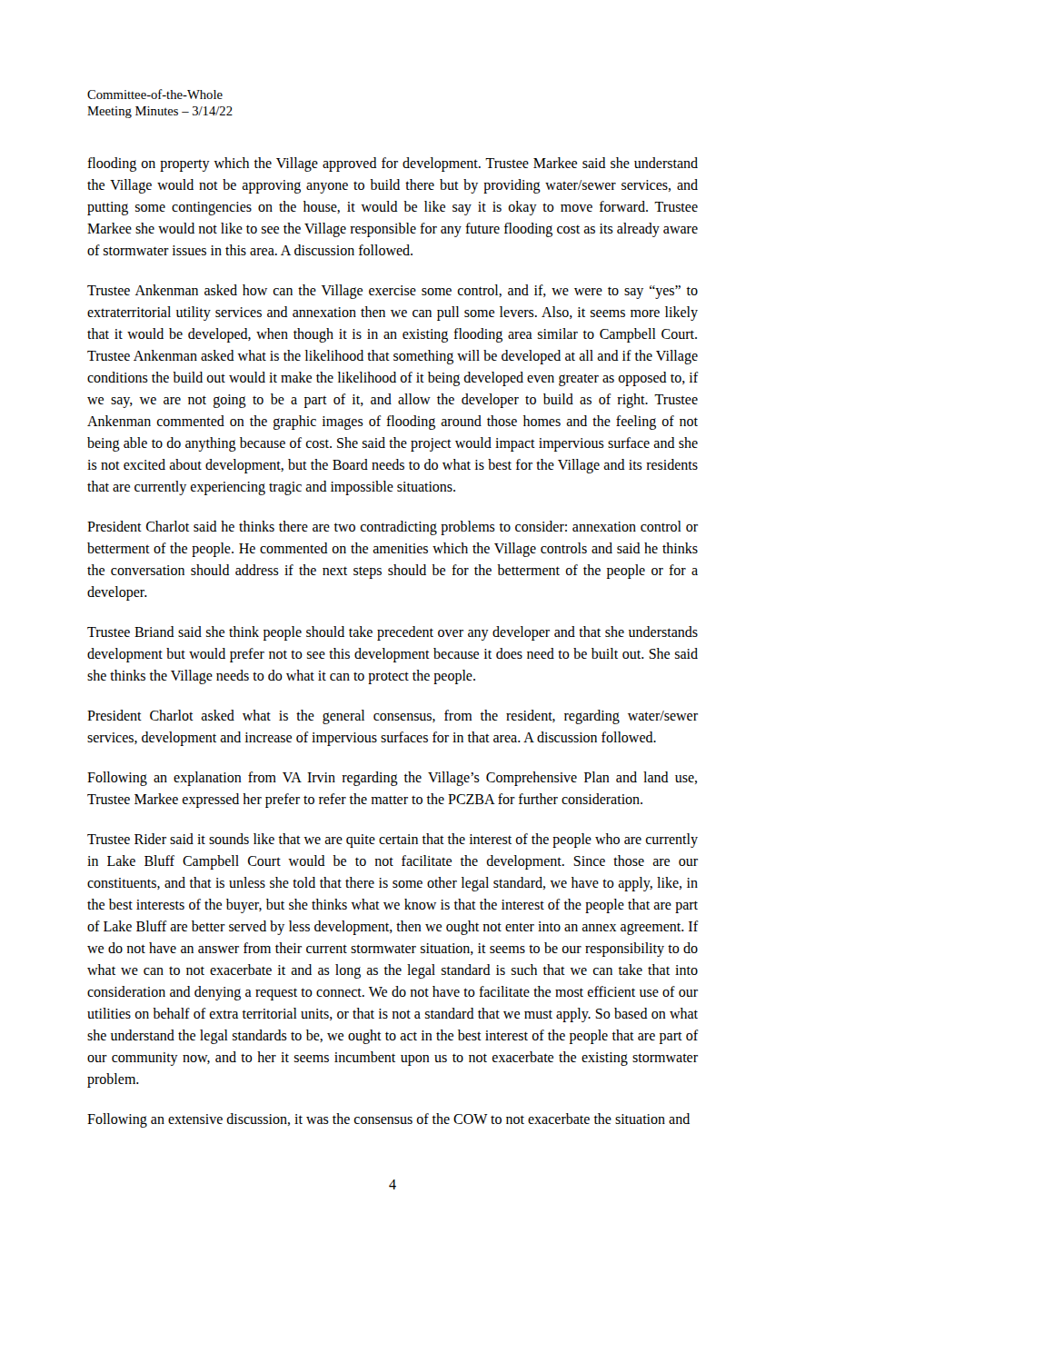Committee-of-the-Whole
Meeting Minutes – 3/14/22
flooding on property which the Village approved for development. Trustee Markee said she understand the Village would not be approving anyone to build there but by providing water/sewer services, and putting some contingencies on the house, it would be like say it is okay to move forward. Trustee Markee she would not like to see the Village responsible for any future flooding cost as its already aware of stormwater issues in this area. A discussion followed.
Trustee Ankenman asked how can the Village exercise some control, and if, we were to say “yes” to extraterritorial utility services and annexation then we can pull some levers. Also, it seems more likely that it would be developed, when though it is in an existing flooding area similar to Campbell Court. Trustee Ankenman asked what is the likelihood that something will be developed at all and if the Village conditions the build out would it make the likelihood of it being developed even greater as opposed to, if we say, we are not going to be a part of it, and allow the developer to build as of right. Trustee Ankenman commented on the graphic images of flooding around those homes and the feeling of not being able to do anything because of cost. She said the project would impact impervious surface and she is not excited about development, but the Board needs to do what is best for the Village and its residents that are currently experiencing tragic and impossible situations.
President Charlot said he thinks there are two contradicting problems to consider: annexation control or betterment of the people. He commented on the amenities which the Village controls and said he thinks the conversation should address if the next steps should be for the betterment of the people or for a developer.
Trustee Briand said she think people should take precedent over any developer and that she understands development but would prefer not to see this development because it does need to be built out. She said she thinks the Village needs to do what it can to protect the people.
President Charlot asked what is the general consensus, from the resident, regarding water/sewer services, development and increase of impervious surfaces for in that area. A discussion followed.
Following an explanation from VA Irvin regarding the Village’s Comprehensive Plan and land use, Trustee Markee expressed her prefer to refer the matter to the PCZBA for further consideration.
Trustee Rider said it sounds like that we are quite certain that the interest of the people who are currently in Lake Bluff Campbell Court would be to not facilitate the development. Since those are our constituents, and that is unless she told that there is some other legal standard, we have to apply, like, in the best interests of the buyer, but she thinks what we know is that the interest of the people that are part of Lake Bluff are better served by less development, then we ought not enter into an annex agreement. If we do not have an answer from their current stormwater situation, it seems to be our responsibility to do what we can to not exacerbate it and as long as the legal standard is such that we can take that into consideration and denying a request to connect. We do not have to facilitate the most efficient use of our utilities on behalf of extra territorial units, or that is not a standard that we must apply. So based on what she understand the legal standards to be, we ought to act in the best interest of the people that are part of our community now, and to her it seems incumbent upon us to not exacerbate the existing stormwater problem.
Following an extensive discussion, it was the consensus of the COW to not exacerbate the situation and
4